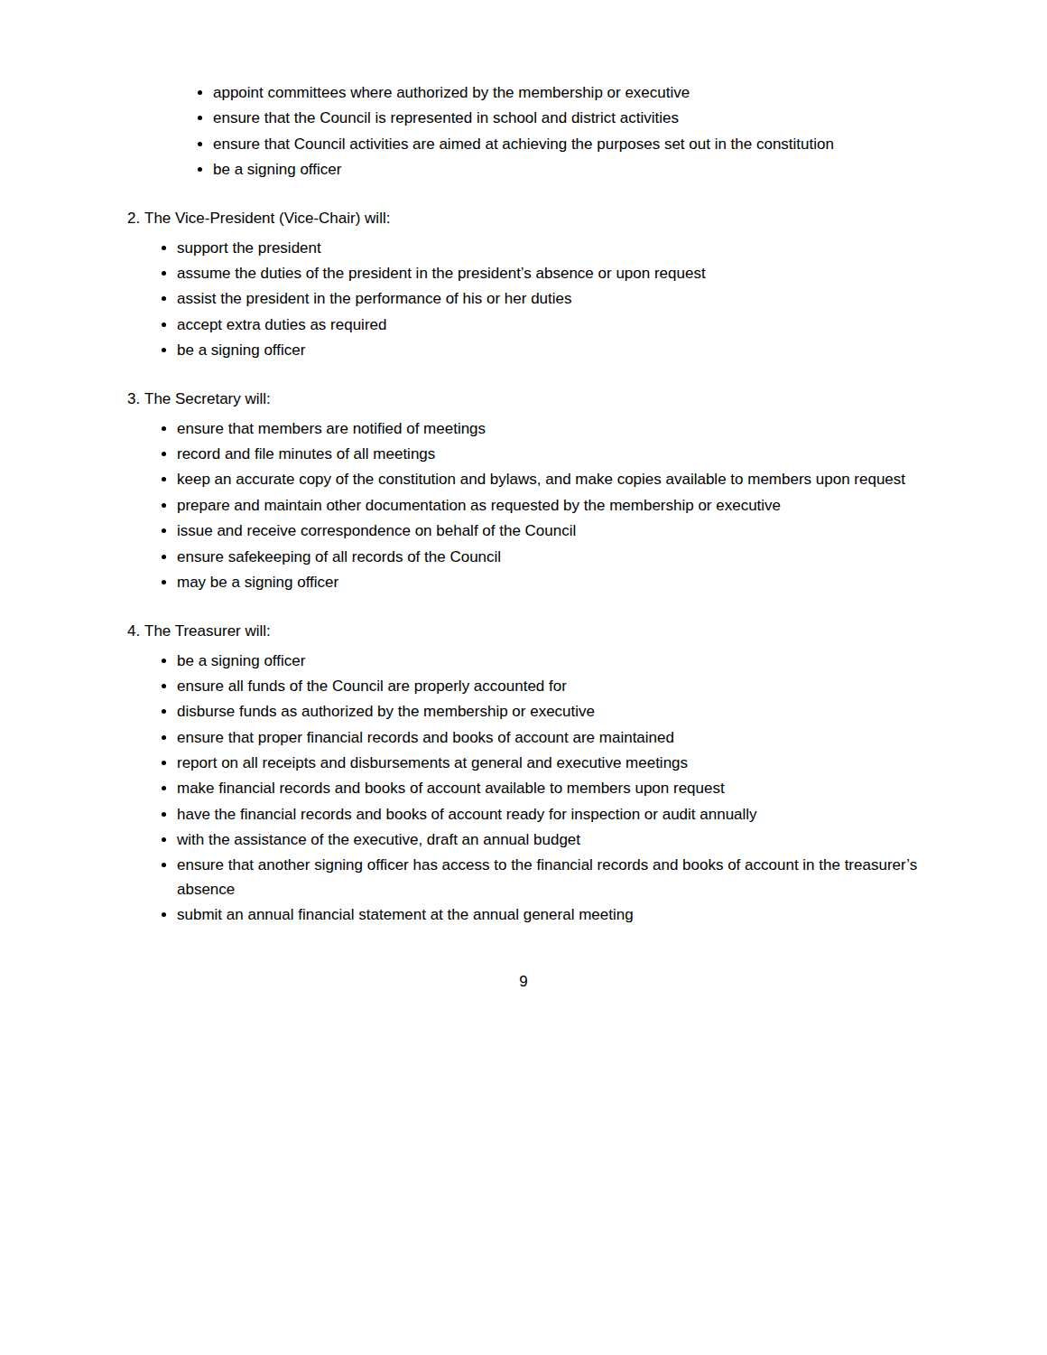appoint committees where authorized by the membership or executive
ensure that the Council is represented in school and district activities
ensure that Council activities are aimed at achieving the purposes set out in the constitution
be a signing officer
The Vice-President (Vice-Chair) will:
support the president
assume the duties of the president in the president’s absence or upon request
assist the president in the performance of his or her duties
accept extra duties as required
be a signing officer
The Secretary will:
ensure that members are notified of meetings
record and file minutes of all meetings
keep an accurate copy of the constitution and bylaws, and make copies available to members upon request
prepare and maintain other documentation as requested by the membership or executive
issue and receive correspondence on behalf of the Council
ensure safekeeping of all records of the Council
may be a signing officer
The Treasurer will:
be a signing officer
ensure all funds of the Council are properly accounted for
disburse funds as authorized by the membership or executive
ensure that proper financial records and books of account are maintained
report on all receipts and disbursements at general and executive meetings
make financial records and books of account available to members upon request
have the financial records and books of account ready for inspection or audit annually
with the assistance of the executive, draft an annual budget
ensure that another signing officer has access to the financial records and books of account in the treasurer’s absence
submit an annual financial statement at the annual general meeting
9